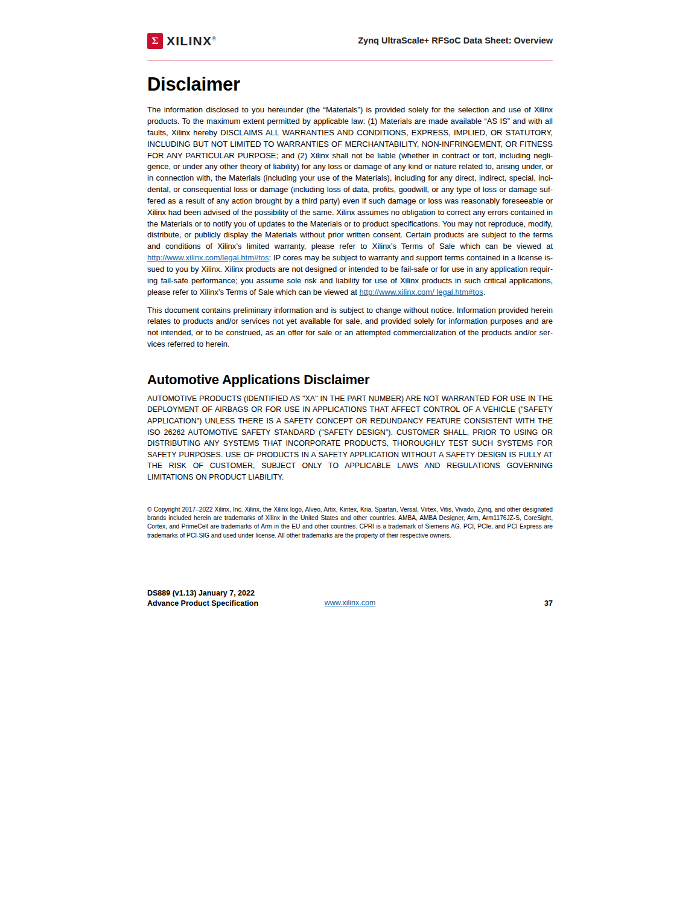Σ XILINX®
Zynq UltraScale+ RFSoC Data Sheet: Overview
Disclaimer
The information disclosed to you hereunder (the “Materials”) is provided solely for the selection and use of Xilinx products. To the maximum extent permitted by applicable law: (1) Materials are made available “AS IS” and with all faults, Xilinx hereby DISCLAIMS ALL WARRANTIES AND CONDITIONS, EXPRESS, IMPLIED, OR STATUTORY, INCLUDING BUT NOT LIMITED TO WARRANTIES OF MERCHANTABILITY, NON-INFRINGEMENT, OR FITNESS FOR ANY PARTICULAR PURPOSE; and (2) Xilinx shall not be liable (whether in contract or tort, including negligence, or under any other theory of liability) for any loss or damage of any kind or nature related to, arising under, or in connection with, the Materials (including your use of the Materials), including for any direct, indirect, special, incidental, or consequential loss or damage (including loss of data, profits, goodwill, or any type of loss or damage suffered as a result of any action brought by a third party) even if such damage or loss was reasonably foreseeable or Xilinx had been advised of the possibility of the same. Xilinx assumes no obligation to correct any errors contained in the Materials or to notify you of updates to the Materials or to product specifications. You may not reproduce, modify, distribute, or publicly display the Materials without prior written consent. Certain products are subject to the terms and conditions of Xilinx’s limited warranty, please refer to Xilinx’s Terms of Sale which can be viewed at http://www.xilinx.com/legal.htm#tos; IP cores may be subject to warranty and support terms contained in a license issued to you by Xilinx. Xilinx products are not designed or intended to be fail-safe or for use in any application requiring fail-safe performance; you assume sole risk and liability for use of Xilinx products in such critical applications, please refer to Xilinx’s Terms of Sale which can be viewed at http://www.xilinx.com/ legal.htm#tos.
This document contains preliminary information and is subject to change without notice. Information provided herein relates to products and/or services not yet available for sale, and provided solely for information purposes and are not intended, or to be construed, as an offer for sale or an attempted commercialization of the products and/or services referred to herein.
Automotive Applications Disclaimer
AUTOMOTIVE PRODUCTS (IDENTIFIED AS "XA" IN THE PART NUMBER) ARE NOT WARRANTED FOR USE IN THE DEPLOYMENT OF AIRBAGS OR FOR USE IN APPLICATIONS THAT AFFECT CONTROL OF A VEHICLE ("SAFETY APPLICATION") UNLESS THERE IS A SAFETY CONCEPT OR REDUNDANCY FEATURE CONSISTENT WITH THE ISO 26262 AUTOMOTIVE SAFETY STANDARD ("SAFETY DESIGN"). CUSTOMER SHALL, PRIOR TO USING OR DISTRIBUTING ANY SYSTEMS THAT INCORPORATE PRODUCTS, THOROUGHLY TEST SUCH SYSTEMS FOR SAFETY PURPOSES. USE OF PRODUCTS IN A SAFETY APPLICATION WITHOUT A SAFETY DESIGN IS FULLY AT THE RISK OF CUSTOMER, SUBJECT ONLY TO APPLICABLE LAWS AND REGULATIONS GOVERNING LIMITATIONS ON PRODUCT LIABILITY.
© Copyright 2017–2022 Xilinx, Inc. Xilinx, the Xilinx logo, Alveo, Artix, Kintex, Kria, Spartan, Versal, Virtex, Vitis, Vivado, Zynq, and other designated brands included herein are trademarks of Xilinx in the United States and other countries. AMBA, AMBA Designer, Arm, Arm1176JZ-S, CoreSight, Cortex, and PrimeCell are trademarks of Arm in the EU and other countries. CPRI is a trademark of Siemens AG. PCI, PCIe, and PCI Express are trademarks of PCI-SIG and used under license. All other trademarks are the property of their respective owners.
DS889 (v1.13) January 7, 2022
Advance Product Specification
www.xilinx.com
37